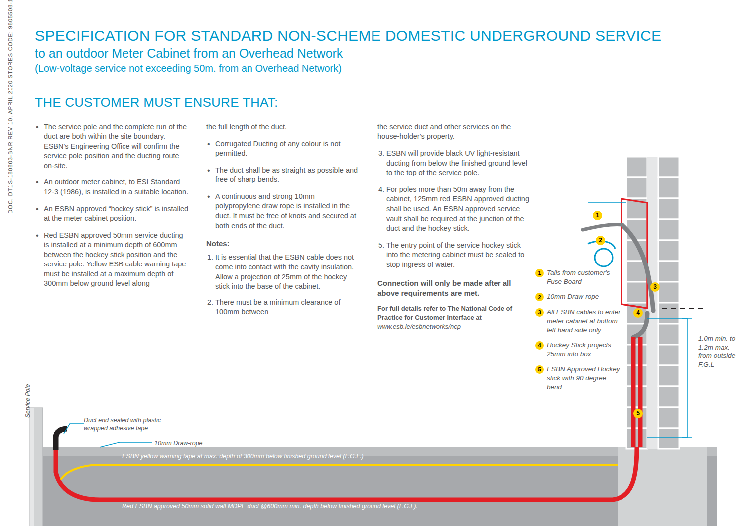DOC. DT1S-180803-BNR REV 10, APRIL 2020 STORES CODE: 9805508-10
SPECIFICATION FOR STANDARD NON-SCHEME DOMESTIC UNDERGROUND SERVICE
to an outdoor Meter Cabinet from an Overhead Network
(Low-voltage service not exceeding 50m. from an Overhead Network)
THE CUSTOMER MUST ENSURE THAT:
The service pole and the complete run of the duct are both within the site boundary. ESBN's Engineering Office will confirm the service pole position and the ducting route on-site.
An outdoor meter cabinet, to ESI Standard 12-3 (1986), is installed in a suitable location.
An ESBN approved “hockey stick” is installed at the meter cabinet position.
Red ESBN approved 50mm service ducting is installed at a minimum depth of 600mm between the hockey stick position and the service pole. Yellow ESB cable warning tape must be installed at a maximum depth of 300mm below ground level along
the full length of the duct.
Corrugated Ducting of any colour is not permitted.
The duct shall be as straight as possible and free of sharp bends.
A continuous and strong 10mm polypropylene draw rope is installed in the duct. It must be free of knots and secured at both ends of the duct.
Notes:
It is essential that the ESBN cable does not come into contact with the cavity insulation.
Allow a projection of 25mm of the hockey stick into the base of the cabinet.
There must be a minimum clearance of 100mm between
the service duct and other services on the house-holder's property.
ESBN will provide black UV light-resistant ducting from below the finished ground level to the top of the service pole.
For poles more than 50m away from the cabinet, 125mm red ESBN approved ducting shall be used. An ESBN approved service vault shall be required at the junction of the duct and the hockey stick.
The entry point of the service hockey stick into the metering cabinet must be sealed to stop ingress of water.
Connection will only be made after all above requirements are met.
For full details refer to The National Code of Practice for Customer Interface at www.esb.ie/esbnetworks/ncp
1 Tails from customer's Fuse Board
210mm Draw-rope
3 All ESBN cables to enter meter cabinet at bottom left hand side only
4 Hockey Stick projects 25mm into box
5 ESBN Approved Hockey stick with 90 degree bend
1
2
3
4
5
1.0m min. to 1.2m max. from outside F.G.L
Service Pole
Duct end sealed with plastic wrapped adhesive tape
10mm Draw-rope
ESBN yellow warning tape at max. depth of 300mm below finished ground level (F.G.L.)
Red ESBN approved 50mm solid wall MDPE duct @600mm min. depth below finished ground level (F.G.L).